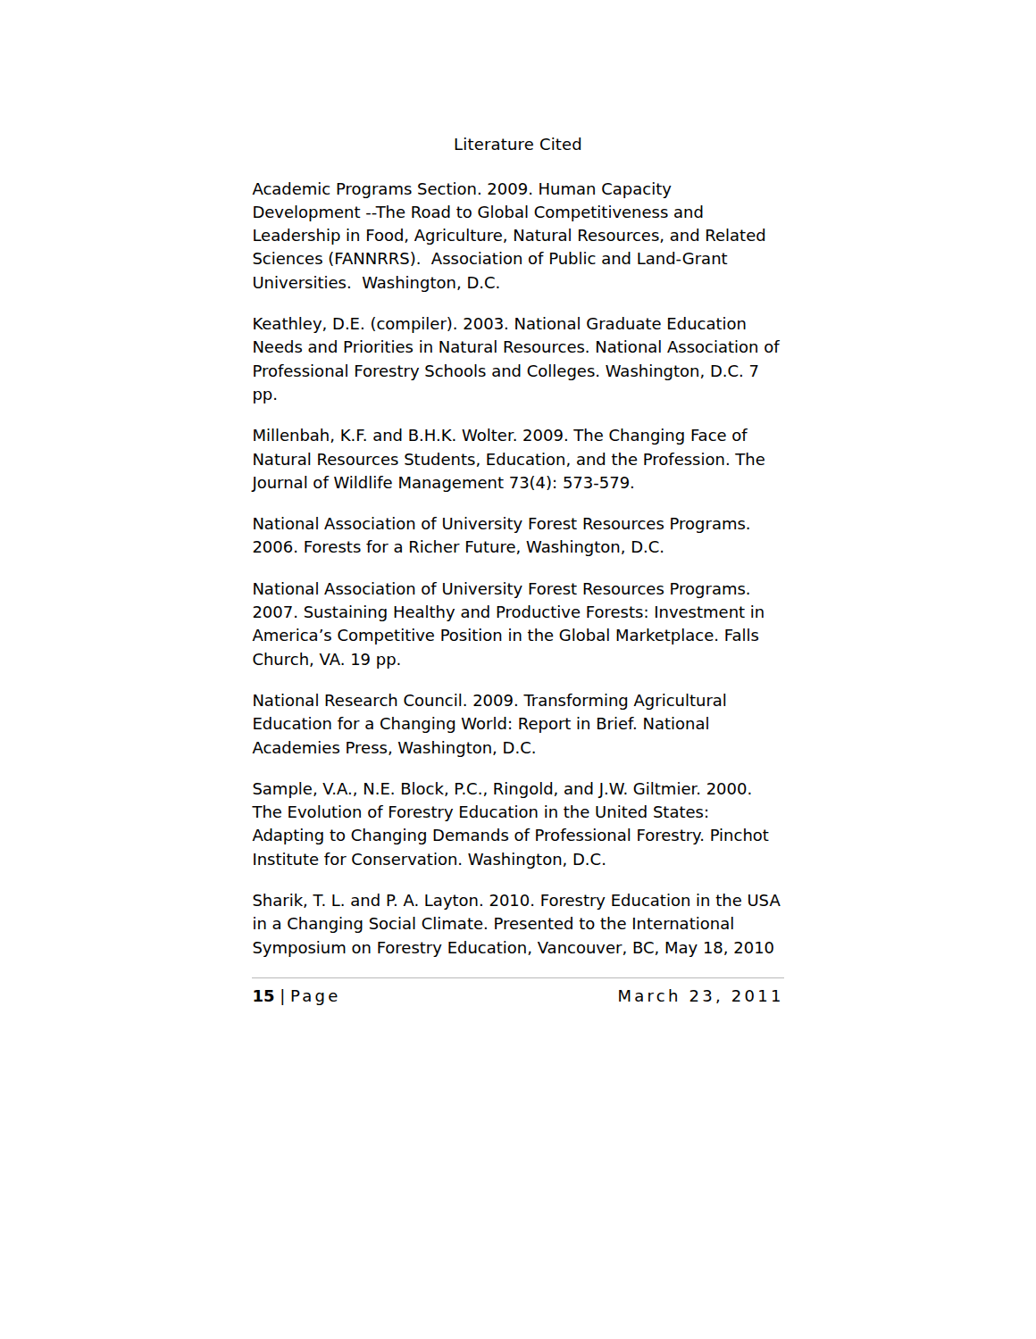Literature Cited
Academic Programs Section. 2009. Human Capacity Development --The Road to Global Competitiveness and Leadership in Food, Agriculture, Natural Resources, and Related Sciences (FANNRRS). Association of Public and Land-Grant Universities. Washington, D.C.
Keathley, D.E. (compiler). 2003. National Graduate Education Needs and Priorities in Natural Resources. National Association of Professional Forestry Schools and Colleges. Washington, D.C. 7 pp.
Millenbah, K.F. and B.H.K. Wolter. 2009. The Changing Face of Natural Resources Students, Education, and the Profession. The Journal of Wildlife Management 73(4): 573-579.
National Association of University Forest Resources Programs. 2006. Forests for a Richer Future, Washington, D.C.
National Association of University Forest Resources Programs. 2007. Sustaining Healthy and Productive Forests: Investment in America’s Competitive Position in the Global Marketplace. Falls Church, VA. 19 pp.
National Research Council. 2009. Transforming Agricultural Education for a Changing World: Report in Brief. National Academies Press, Washington, D.C.
Sample, V.A., N.E. Block, P.C., Ringold, and J.W. Giltmier. 2000. The Evolution of Forestry Education in the United States: Adapting to Changing Demands of Professional Forestry. Pinchot Institute for Conservation. Washington, D.C.
Sharik, T. L. and P. A. Layton. 2010. Forestry Education in the USA in a Changing Social Climate. Presented to the International Symposium on Forestry Education, Vancouver, BC, May 18, 2010
15 | Page March 23, 2011